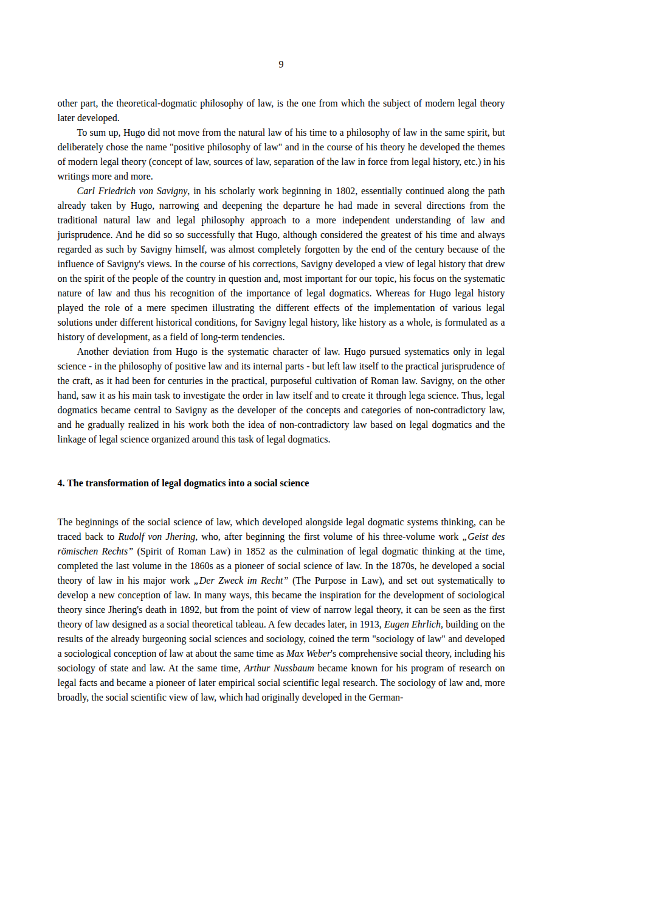9
other part, the theoretical-dogmatic philosophy of law, is the one from which the subject of modern legal theory later developed.
To sum up, Hugo did not move from the natural law of his time to a philosophy of law in the same spirit, but deliberately chose the name "positive philosophy of law" and in the course of his theory he developed the themes of modern legal theory (concept of law, sources of law, separation of the law in force from legal history, etc.) in his writings more and more.
Carl Friedrich von Savigny, in his scholarly work beginning in 1802, essentially continued along the path already taken by Hugo, narrowing and deepening the departure he had made in several directions from the traditional natural law and legal philosophy approach to a more independent understanding of law and jurisprudence. And he did so so successfully that Hugo, although considered the greatest of his time and always regarded as such by Savigny himself, was almost completely forgotten by the end of the century because of the influence of Savigny's views. In the course of his corrections, Savigny developed a view of legal history that drew on the spirit of the people of the country in question and, most important for our topic, his focus on the systematic nature of law and thus his recognition of the importance of legal dogmatics. Whereas for Hugo legal history played the role of a mere specimen illustrating the different effects of the implementation of various legal solutions under different historical conditions, for Savigny legal history, like history as a whole, is formulated as a history of development, as a field of long-term tendencies.
Another deviation from Hugo is the systematic character of law. Hugo pursued systematics only in legal science - in the philosophy of positive law and its internal parts - but left law itself to the practical jurisprudence of the craft, as it had been for centuries in the practical, purposeful cultivation of Roman law. Savigny, on the other hand, saw it as his main task to investigate the order in law itself and to create it through lega science. Thus, legal dogmatics became central to Savigny as the developer of the concepts and categories of non-contradictory law, and he gradually realized in his work both the idea of non-contradictory law based on legal dogmatics and the linkage of legal science organized around this task of legal dogmatics.
4. The transformation of legal dogmatics into a social science
The beginnings of the social science of law, which developed alongside legal dogmatic systems thinking, can be traced back to Rudolf von Jhering, who, after beginning the first volume of his three-volume work „Geist des römischen Rechts” (Spirit of Roman Law) in 1852 as the culmination of legal dogmatic thinking at the time, completed the last volume in the 1860s as a pioneer of social science of law. In the 1870s, he developed a social theory of law in his major work „Der Zweck im Recht” (The Purpose in Law), and set out systematically to develop a new conception of law. In many ways, this became the inspiration for the development of sociological theory since Jhering's death in 1892, but from the point of view of narrow legal theory, it can be seen as the first theory of law designed as a social theoretical tableau. A few decades later, in 1913, Eugen Ehrlich, building on the results of the already burgeoning social sciences and sociology, coined the term "sociology of law" and developed a sociological conception of law at about the same time as Max Weber's comprehensive social theory, including his sociology of state and law. At the same time, Arthur Nussbaum became known for his program of research on legal facts and became a pioneer of later empirical social scientific legal research. The sociology of law and, more broadly, the social scientific view of law, which had originally developed in the German-